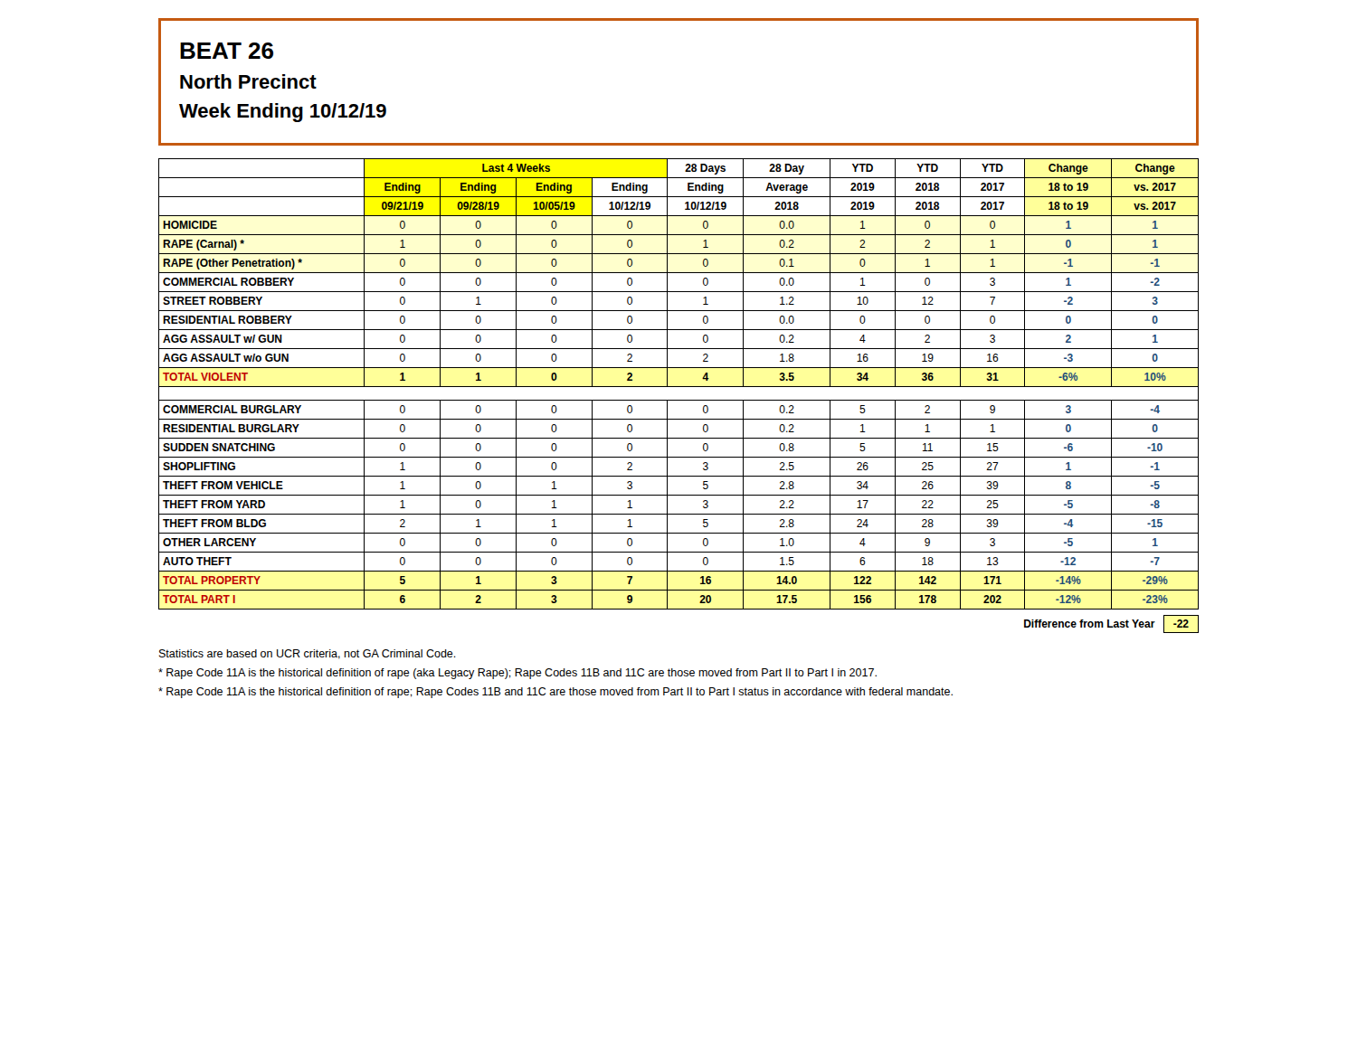BEAT 26
North Precinct
Week Ending 10/12/19
| | Last 4 Weeks | 28 Days | 28 Day | YTD | YTD | YTD | Change | Change |
| --- | --- | --- | --- | --- | --- | --- | --- | --- |
| | Ending | Ending | Ending | Ending | Ending | Average | 2019 | 2018 | 2017 | 18 to 19 | vs. 2017 |
| | 09/21/19 | 09/28/19 | 10/05/19 | 10/12/19 | 10/12/19 | 2018 | 2019 | 2018 | 2017 | 18 to 19 | vs. 2017 |
| HOMICIDE | 0 | 0 | 0 | 0 | 0 | 0.0 | 1 | 0 | 0 | 1 | 1 |
| RAPE (Carnal) * | 1 | 0 | 0 | 0 | 1 | 0.2 | 2 | 2 | 1 | 0 | 1 |
| RAPE (Other Penetration) * | 0 | 0 | 0 | 0 | 0 | 0.1 | 0 | 1 | 1 | -1 | -1 |
| COMMERCIAL ROBBERY | 0 | 0 | 0 | 0 | 0 | 0.0 | 1 | 0 | 3 | 1 | -2 |
| STREET ROBBERY | 0 | 1 | 0 | 0 | 1 | 1.2 | 10 | 12 | 7 | -2 | 3 |
| RESIDENTIAL ROBBERY | 0 | 0 | 0 | 0 | 0 | 0.0 | 0 | 0 | 0 | 0 | 0 |
| AGG ASSAULT w/ GUN | 0 | 0 | 0 | 0 | 0 | 0.2 | 4 | 2 | 3 | 2 | 1 |
| AGG ASSAULT w/o GUN | 0 | 0 | 0 | 2 | 2 | 1.8 | 16 | 19 | 16 | -3 | 0 |
| TOTAL VIOLENT | 1 | 1 | 0 | 2 | 4 | 3.5 | 34 | 36 | 31 | -6% | 10% |
| COMMERCIAL BURGLARY | 0 | 0 | 0 | 0 | 0 | 0.2 | 5 | 2 | 9 | 3 | -4 |
| RESIDENTIAL BURGLARY | 0 | 0 | 0 | 0 | 0 | 0.2 | 1 | 1 | 1 | 0 | 0 |
| SUDDEN SNATCHING | 0 | 0 | 0 | 0 | 0 | 0.8 | 5 | 11 | 15 | -6 | -10 |
| SHOPLIFTING | 1 | 0 | 0 | 2 | 3 | 2.5 | 26 | 25 | 27 | 1 | -1 |
| THEFT FROM VEHICLE | 1 | 0 | 1 | 3 | 5 | 2.8 | 34 | 26 | 39 | 8 | -5 |
| THEFT FROM YARD | 1 | 0 | 1 | 1 | 3 | 2.2 | 17 | 22 | 25 | -5 | -8 |
| THEFT FROM BLDG | 2 | 1 | 1 | 1 | 5 | 2.8 | 24 | 28 | 39 | -4 | -15 |
| OTHER LARCENY | 0 | 0 | 0 | 0 | 0 | 1.0 | 4 | 9 | 3 | -5 | 1 |
| AUTO THEFT | 0 | 0 | 0 | 0 | 0 | 1.5 | 6 | 18 | 13 | -12 | -7 |
| TOTAL PROPERTY | 5 | 1 | 3 | 7 | 16 | 14.0 | 122 | 142 | 171 | -14% | -29% |
| TOTAL PART I | 6 | 2 | 3 | 9 | 20 | 17.5 | 156 | 178 | 202 | -12% | -23% |
Difference from Last Year -22
Statistics are based on UCR criteria, not GA Criminal Code.
* Rape Code 11A is the historical definition of rape (aka Legacy Rape); Rape Codes 11B and 11C are those moved from Part II to Part I in 2017.
* Rape Code 11A is the historical definition of rape; Rape Codes 11B and 11C are those moved from Part II to Part I status in accordance with federal mandate.